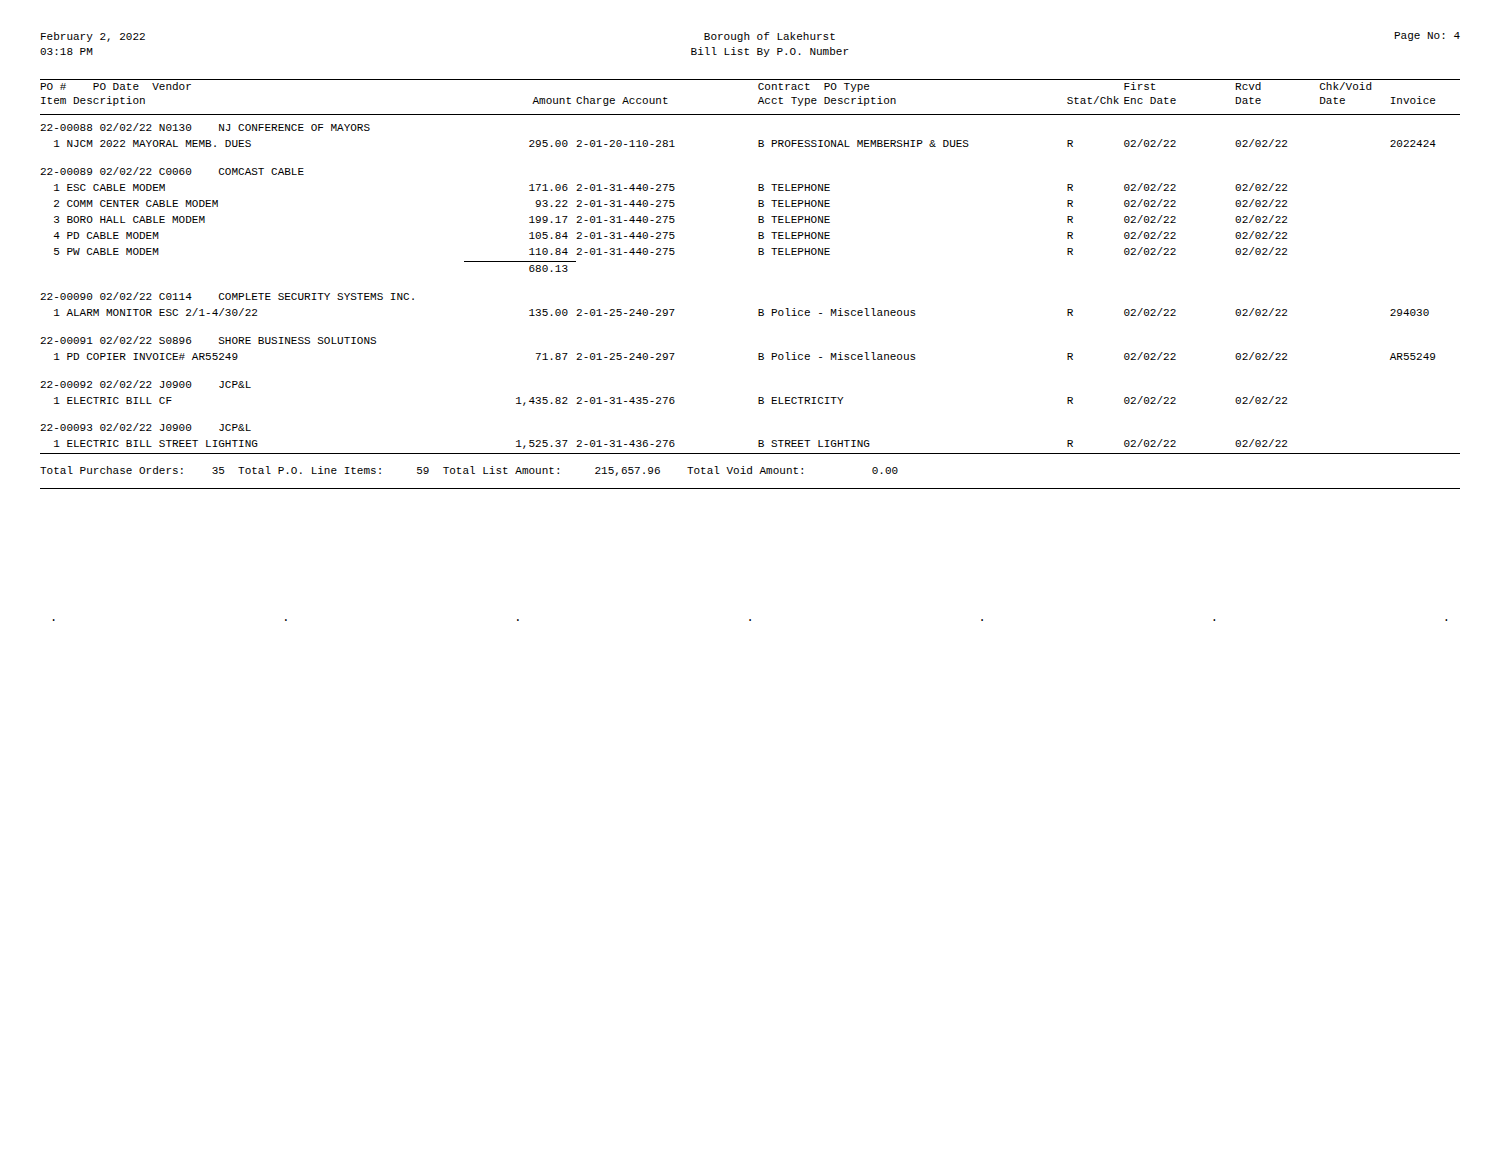February 2, 2022
03:18 PM
Borough of Lakehurst
Bill List By P.O. Number
Page No: 4
| PO # PO Date Vendor Item Description | Amount | Charge Account | Contract PO Type Acct Type Description | Stat/Chk | First Enc Date | Rcvd Date | Chk/Void Date | Invoice |
| --- | --- | --- | --- | --- | --- | --- | --- | --- |
| 22-00088 02/02/22 N0130 NJ CONFERENCE OF MAYORS | | | | | | | | |
| 1 NJCM 2022 MAYORAL MEMB. DUES | 295.00 | 2-01-20-110-281 | B PROFESSIONAL MEMBERSHIP & DUES | R | 02/02/22 | 02/02/22 | | 2022424 |
| 22-00089 02/02/22 C0060 COMCAST CABLE | | | | | | | | |
| 1 ESC CABLE MODEM | 171.06 | 2-01-31-440-275 | B TELEPHONE | R | 02/02/22 | 02/02/22 | | |
| 2 COMM CENTER CABLE MODEM | 93.22 | 2-01-31-440-275 | B TELEPHONE | R | 02/02/22 | 02/02/22 | | |
| 3 BORO HALL CABLE MODEM | 199.17 | 2-01-31-440-275 | B TELEPHONE | R | 02/02/22 | 02/02/22 | | |
| 4 PD CABLE MODEM | 105.84 | 2-01-31-440-275 | B TELEPHONE | R | 02/02/22 | 02/02/22 | | |
| 5 PW CABLE MODEM | 110.84 | 2-01-31-440-275 | B TELEPHONE | R | 02/02/22 | 02/02/22 | | |
| | 680.13 | | | | | | | |
| 22-00090 02/02/22 C0114 COMPLETE SECURITY SYSTEMS INC. | | | | | | | | |
| 1 ALARM MONITOR ESC 2/1-4/30/22 | 135.00 | 2-01-25-240-297 | B Police - Miscellaneous | R | 02/02/22 | 02/02/22 | | 294030 |
| 22-00091 02/02/22 S0896 SHORE BUSINESS SOLUTIONS | | | | | | | | |
| 1 PD COPIER INVOICE# AR55249 | 71.87 | 2-01-25-240-297 | B Police - Miscellaneous | R | 02/02/22 | 02/02/22 | | AR55249 |
| 22-00092 02/02/22 J0900 JCP&L | | | | | | | | |
| 1 ELECTRIC BILL CF | 1,435.82 | 2-01-31-435-276 | B ELECTRICITY | R | 02/02/22 | 02/02/22 | | |
| 22-00093 02/02/22 J0900 JCP&L | | | | | | | | |
| 1 ELECTRIC BILL STREET LIGHTING | 1,525.37 | 2-01-31-436-276 | B STREET LIGHTING | R | 02/02/22 | 02/02/22 | | |
| Total Purchase Orders: 35 Total P.O. Line Items: 59 Total List Amount: 215,657.96 Total Void Amount: 0.00 |
. . . . . . .